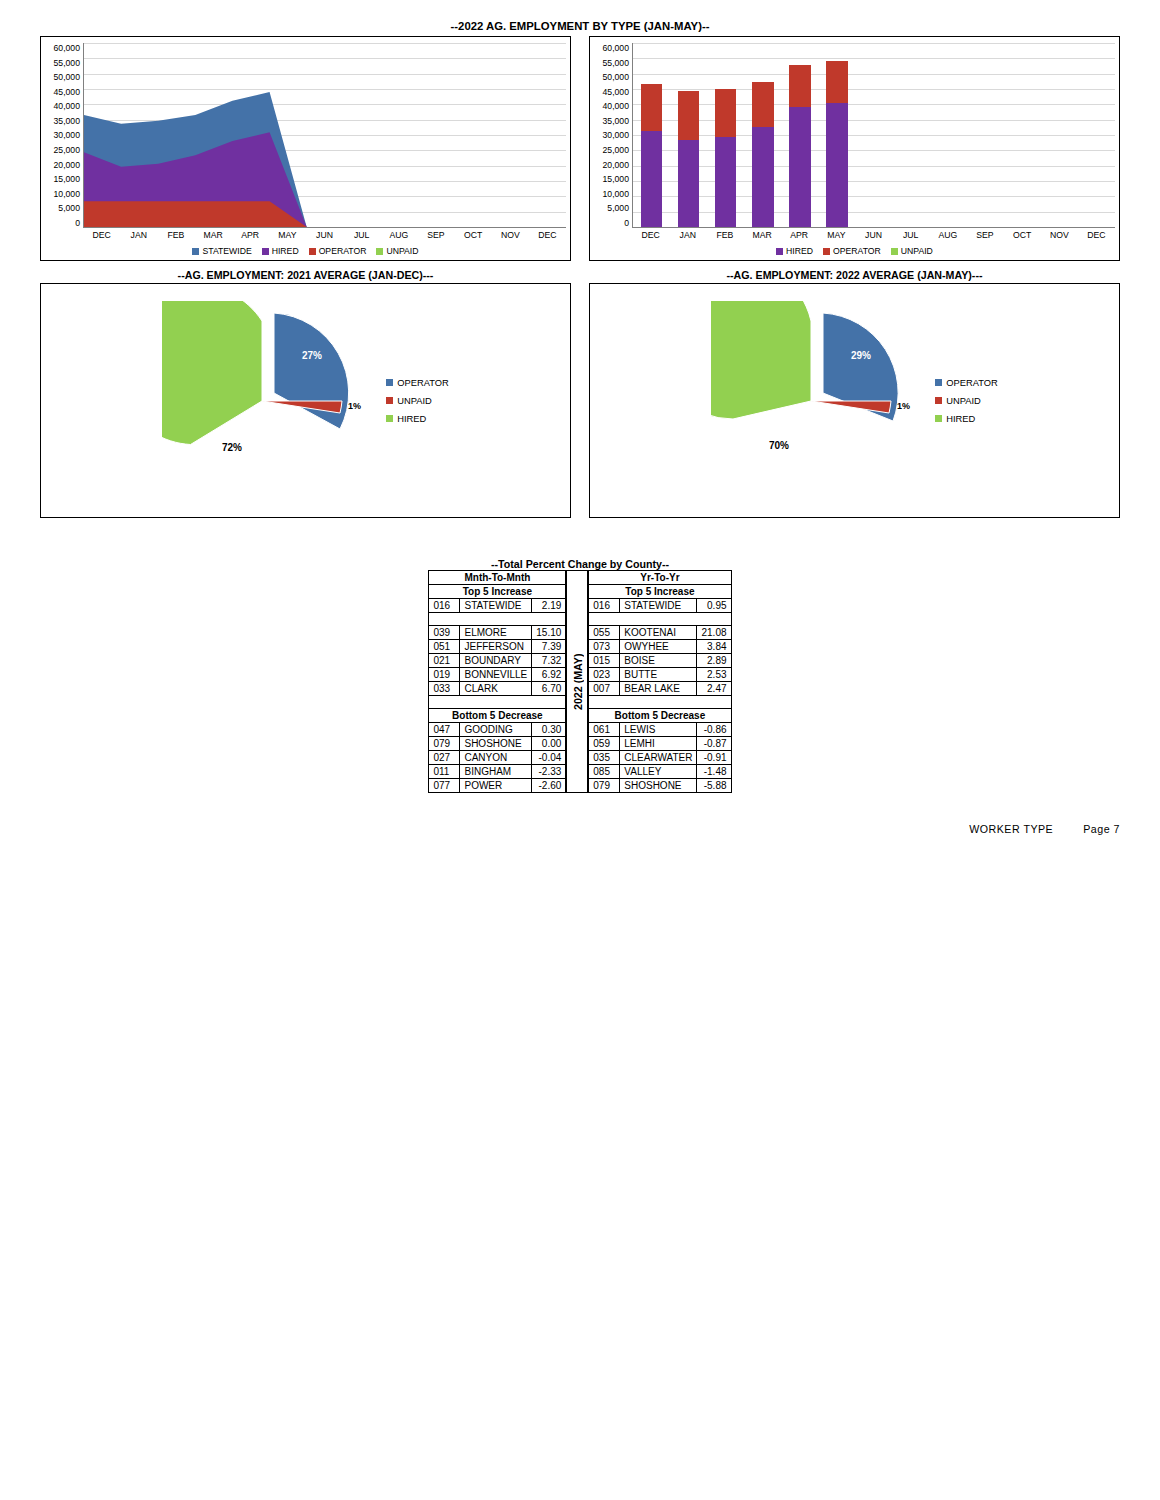--2022 AG. EMPLOYMENT BY TYPE (JAN-MAY)--
60,000
55,000
50,000
45,000
40,000
35,000
30,000
25,000
20,000
15,000
10,000
5,000
0
DEC JAN FEB MAR APR MAY JUN JUL AUG SEP OCT NOV DEC
STATEWIDE HIRED OPERATOR UNPAID
60,000
55,000
50,000
45,000
40,000
35,000
30,000
25,000
20,000
15,000
10,000
5,000
0
DEC JAN FEB MAR APR MAY JUN JUL AUG SEP OCT NOV DEC
HIRED OPERATOR UNPAID
--AG. EMPLOYMENT: 2021 AVERAGE (JAN-DEC)---
--AG. EMPLOYMENT: 2022 AVERAGE (JAN-MAY)---
27% 72% 1%
OPERATOR UNPAID HIRED
29% 70% 1%
OPERATOR UNPAID HIRED
--Total Percent Change by County--
| Mnth-To-Mnth |
| --- |
| Top 5 Increase |
| 016 | STATEWIDE | 2.19 |
| 039 | ELMORE | 15.10 |
| 051 | JEFFERSON | 7.39 |
| 021 | BOUNDARY | 7.32 |
| 019 | BONNEVILLE | 6.92 |
| 033 | CLARK | 6.70 |
| Bottom 5 Decrease |
| 047 | GOODING | 0.30 |
| 079 | SHOSHONE | 0.00 |
| 027 | CANYON | -0.04 |
| 011 | BINGHAM | -2.33 |
| 077 | POWER | -2.60 |
| 2022 (MAY) |
| Yr-To-Yr |
| --- |
| Top 5 Increase |
| 016 | STATEWIDE | 0.95 |
| 055 | KOOTENAI | 21.08 |
| 073 | OWYHEE | 3.84 |
| 015 | BOISE | 2.89 |
| 023 | BUTTE | 2.53 |
| 007 | BEAR LAKE | 2.47 |
| Bottom 5 Decrease |
| 061 | LEWIS | -0.86 |
| 059 | LEMHI | -0.87 |
| 035 | CLEARWATER | -0.91 |
| 085 | VALLEY | -1.48 |
| 079 | SHOSHONE | -5.88 |
WORKER TYPEPage 7